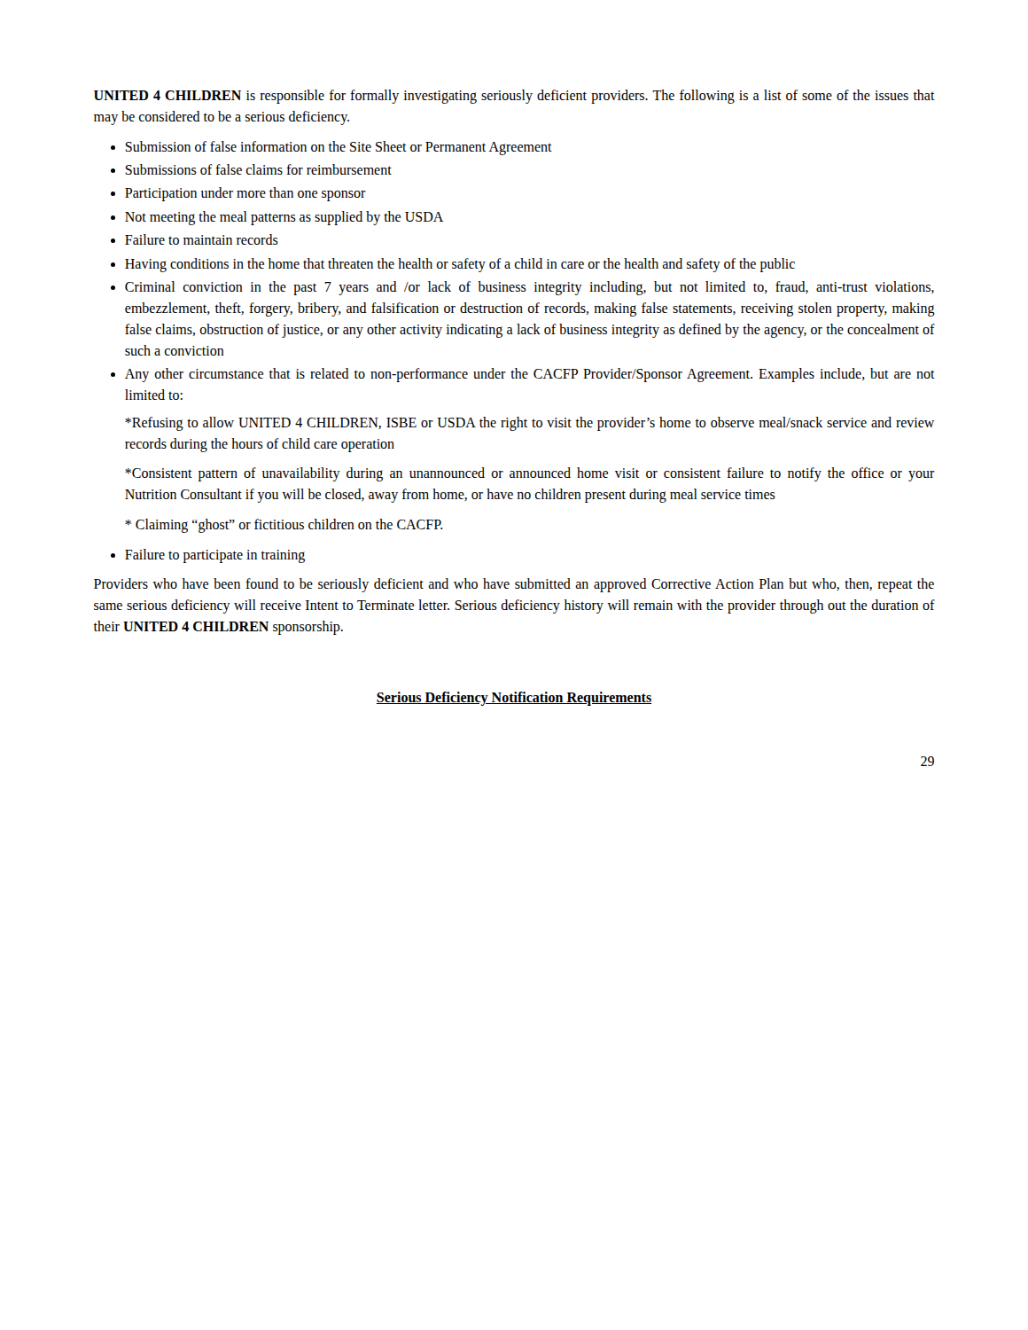UNITED 4 CHILDREN is responsible for formally investigating seriously deficient providers. The following is a list of some of the issues that may be considered to be a serious deficiency.
Submission of false information on the Site Sheet or Permanent Agreement
Submissions of false claims for reimbursement
Participation under more than one sponsor
Not meeting the meal patterns as supplied by the USDA
Failure to maintain records
Having conditions in the home that threaten the health or safety of a child in care or the health and safety of the public
Criminal conviction in the past 7 years and /or lack of business integrity including, but not limited to, fraud, anti-trust violations, embezzlement, theft, forgery, bribery, and falsification or destruction of records, making false statements, receiving stolen property, making false claims, obstruction of justice, or any other activity indicating a lack of business integrity as defined by the agency, or the concealment of such a conviction
Any other circumstance that is related to non-performance under the CACFP Provider/Sponsor Agreement. Examples include, but are not limited to:
*Refusing to allow UNITED 4 CHILDREN, ISBE or USDA the right to visit the provider’s home to observe meal/snack service and review records during the hours of child care operation
*Consistent pattern of unavailability during an unannounced or announced home visit or consistent failure to notify the office or your Nutrition Consultant if you will be closed, away from home, or have no children present during meal service times
* Claiming “ghost” or fictitious children on the CACFP.
Failure to participate in training
Providers who have been found to be seriously deficient and who have submitted an approved Corrective Action Plan but who, then, repeat the same serious deficiency will receive Intent to Terminate letter. Serious deficiency history will remain with the provider through out the duration of their UNITED 4 CHILDREN sponsorship.
Serious Deficiency Notification Requirements
29